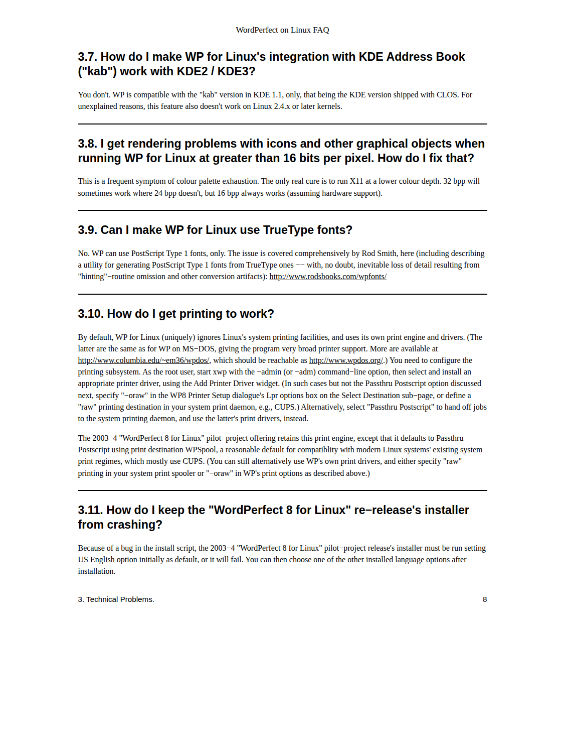WordPerfect on Linux FAQ
3.7. How do I make WP for Linux's integration with KDE Address Book ("kab") work with KDE2 / KDE3?
You don't. WP is compatible with the "kab" version in KDE 1.1, only, that being the KDE version shipped with CLOS. For unexplained reasons, this feature also doesn't work on Linux 2.4.x or later kernels.
3.8. I get rendering problems with icons and other graphical objects when running WP for Linux at greater than 16 bits per pixel. How do I fix that?
This is a frequent symptom of colour palette exhaustion. The only real cure is to run X11 at a lower colour depth. 32 bpp will sometimes work where 24 bpp doesn't, but 16 bpp always works (assuming hardware support).
3.9. Can I make WP for Linux use TrueType fonts?
No. WP can use PostScript Type 1 fonts, only. The issue is covered comprehensively by Rod Smith, here (including describing a utility for generating PostScript Type 1 fonts from TrueType ones −− with, no doubt, inevitable loss of detail resulting from "hinting"−routine omission and other conversion artifacts): http://www.rodsbooks.com/wpfonts/
3.10. How do I get printing to work?
By default, WP for Linux (uniquely) ignores Linux's system printing facilities, and uses its own print engine and drivers. (The latter are the same as for WP on MS−DOS, giving the program very broad printer support. More are available at http://www.columbia.edu/~em36/wpdos/, which should be reachable as http://www.wpdos.org/.) You need to configure the printing subsystem. As the root user, start xwp with the −admin (or −adm) command−line option, then select and install an appropriate printer driver, using the Add Printer Driver widget. (In such cases but not the Passthru Postscript option discussed next, specify "−oraw" in the WP8 Printer Setup dialogue's Lpr options box on the Select Destination sub−page, or define a "raw" printing destination in your system print daemon, e.g., CUPS.) Alternatively, select "Passthru Postscript" to hand off jobs to the system printing daemon, and use the latter's print drivers, instead.
The 2003−4 "WordPerfect 8 for Linux" pilot−project offering retains this print engine, except that it defaults to Passthru Postscript using print destination WPSpool, a reasonable default for compatiblity with modern Linux systems' existing system print regimes, which mostly use CUPS. (You can still alternatively use WP's own print drivers, and either specify "raw" printing in your system print spooler or "−oraw" in WP's print options as described above.)
3.11. How do I keep the "WordPerfect 8 for Linux" re−release's installer from crashing?
Because of a bug in the install script, the 2003−4 "WordPerfect 8 for Linux" pilot−project release's installer must be run setting US English option initially as default, or it will fail. You can then choose one of the other installed language options after installation.
3. Technical Problems. 8